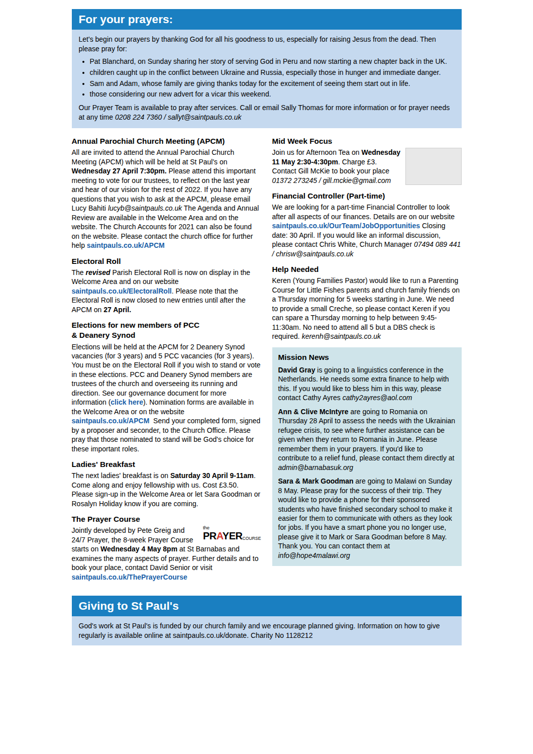For your prayers:
Let's begin our prayers by thanking God for all his goodness to us, especially for raising Jesus from the dead. Then please pray for:
Pat Blanchard, on Sunday sharing her story of serving God in Peru and now starting a new chapter back in the UK.
children caught up in the conflict between Ukraine and Russia, especially those in hunger and immediate danger.
Sam and Adam, whose family are giving thanks today for the excitement of seeing them start out in life.
those considering our new advert for a vicar this weekend.
Our Prayer Team is available to pray after services. Call or email Sally Thomas for more information or for prayer needs at any time 0208 224 7360 / sallyt@saintpauls.co.uk
Annual Parochial Church Meeting (APCM)
All are invited to attend the Annual Parochial Church Meeting (APCM) which will be held at St Paul's on Wednesday 27 April 7:30pm. Please attend this important meeting to vote for our trustees, to reflect on the last year and hear of our vision for the rest of 2022. If you have any questions that you wish to ask at the APCM, please email Lucy Bahiti lucyb@saintpauls.co.uk The Agenda and Annual Review are available in the Welcome Area and on the website. The Church Accounts for 2021 can also be found on the website. Please contact the church office for further help saintpauls.co.uk/APCM
Electoral Roll
The revised Parish Electoral Roll is now on display in the Welcome Area and on our website saintpauls.co.uk/ElectoralRoll. Please note that the Electoral Roll is now closed to new entries until after the APCM on 27 April.
Elections for new members of PCC
& Deanery Synod
Elections will be held at the APCM for 2 Deanery Synod vacancies (for 3 years) and 5 PCC vacancies (for 3 years). You must be on the Electoral Roll if you wish to stand or vote in these elections. PCC and Deanery Synod members are trustees of the church and overseeing its running and direction. See our governance document for more information (click here). Nomination forms are available in the Welcome Area or on the website saintpauls.co.uk/APCM Send your completed form, signed by a proposer and seconder, to the Church Office. Please pray that those nominated to stand will be God's choice for these important roles.
Ladies' Breakfast
The next ladies' breakfast is on Saturday 30 April 9-11am. Come along and enjoy fellowship with us. Cost £3.50. Please sign-up in the Welcome Area or let Sara Goodman or Rosalyn Holiday know if you are coming.
The Prayer Course
the PRAYERCOURSE
Jointly developed by Pete Greig and 24/7 Prayer, the 8-week Prayer Course starts on Wednesday 4 May 8pm at St Barnabas and examines the many aspects of prayer. Further details and to book your place, contact David Senior or visit saintpauls.co.uk/ThePrayerCourse
Mid Week Focus
Join us for Afternoon Tea on Wednesday 11 May 2:30-4:30pm. Charge £3. Contact Gill McKie to book your place 01372 273245 / gill.mckie@gmail.com
Financial Controller (Part-time)
We are looking for a part-time Financial Controller to look after all aspects of our finances. Details are on our website saintpauls.co.uk/OurTeam/JobOpportunities Closing date: 30 April. If you would like an informal discussion, please contact Chris White, Church Manager 07494 089 441 / chrisw@saintpauls.co.uk
Help Needed
Keren (Young Families Pastor) would like to run a Parenting Course for Little Fishes parents and church family friends on a Thursday morning for 5 weeks starting in June. We need to provide a small Creche, so please contact Keren if you can spare a Thursday morning to help between 9:45-11:30am. No need to attend all 5 but a DBS check is required. kerenh@saintpauls.co.uk
Mission News
David Gray is going to a linguistics conference in the Netherlands. He needs some extra finance to help with this. If you would like to bless him in this way, please contact Cathy Ayres cathy2ayres@aol.com
Ann & Clive McIntyre are going to Romania on Thursday 28 April to assess the needs with the Ukrainian refugee crisis, to see where further assistance can be given when they return to Romania in June. Please remember them in your prayers. If you'd like to contribute to a relief fund, please contact them directly at admin@barnabasuk.org
Sara & Mark Goodman are going to Malawi on Sunday 8 May. Please pray for the success of their trip. They would like to provide a phone for their sponsored students who have finished secondary school to make it easier for them to communicate with others as they look for jobs. If you have a smart phone you no longer use, please give it to Mark or Sara Goodman before 8 May. Thank you. You can contact them at info@hope4malawi.org
Giving to St Paul's
God's work at St Paul's is funded by our church family and we encourage planned giving. Information on how to give regularly is available online at saintpauls.co.uk/donate. Charity No 1128212